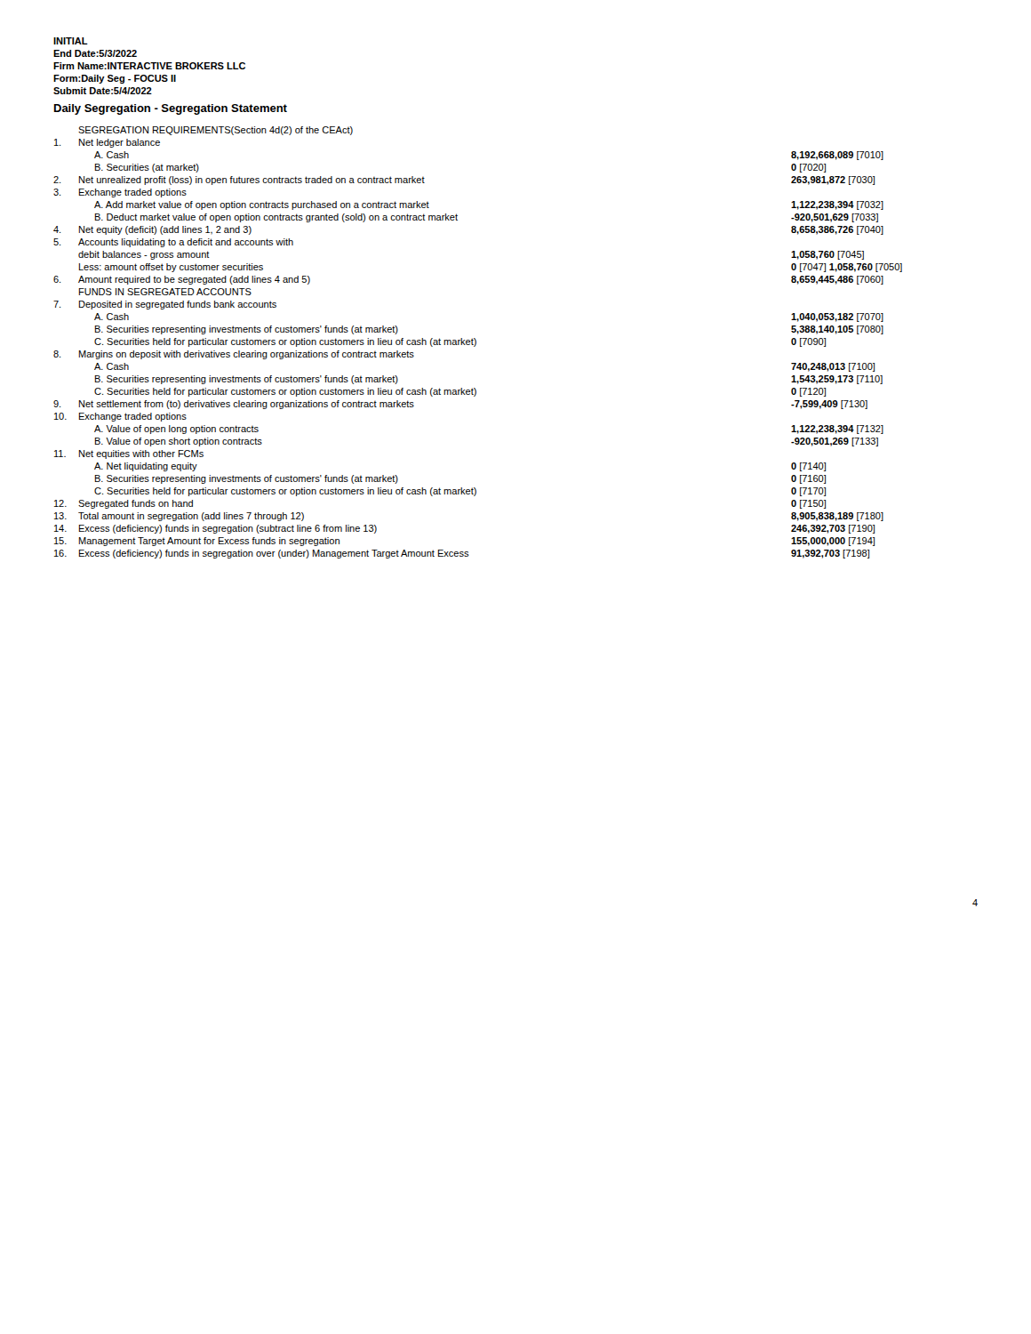INITIAL
End Date:5/3/2022
Firm Name:INTERACTIVE BROKERS LLC
Form:Daily Seg - FOCUS II
Submit Date:5/4/2022
Daily Segregation - Segregation Statement
| | SEGREGATION REQUIREMENTS(Section 4d(2) of the CEAct) | |
| 1. | Net ledger balance | |
| | A. Cash | 8,192,668,089 [7010] |
| | B. Securities (at market) | 0 [7020] |
| 2. | Net unrealized profit (loss) in open futures contracts traded on a contract market | 263,981,872 [7030] |
| 3. | Exchange traded options | |
| | A. Add market value of open option contracts purchased on a contract market | 1,122,238,394 [7032] |
| | B. Deduct market value of open option contracts granted (sold) on a contract market | -920,501,629 [7033] |
| 4. | Net equity (deficit) (add lines 1, 2 and 3) | 8,658,386,726 [7040] |
| 5. | Accounts liquidating to a deficit and accounts with | |
| | debit balances - gross amount | 1,058,760 [7045] |
| | Less: amount offset by customer securities | 0 [7047] 1,058,760 [7050] |
| 6. | Amount required to be segregated (add lines 4 and 5) | 8,659,445,486 [7060] |
| | FUNDS IN SEGREGATED ACCOUNTS | |
| 7. | Deposited in segregated funds bank accounts | |
| | A. Cash | 1,040,053,182 [7070] |
| | B. Securities representing investments of customers' funds (at market) | 5,388,140,105 [7080] |
| | C. Securities held for particular customers or option customers in lieu of cash (at market) | 0 [7090] |
| 8. | Margins on deposit with derivatives clearing organizations of contract markets | |
| | A. Cash | 740,248,013 [7100] |
| | B. Securities representing investments of customers' funds (at market) | 1,543,259,173 [7110] |
| | C. Securities held for particular customers or option customers in lieu of cash (at market) | 0 [7120] |
| 9. | Net settlement from (to) derivatives clearing organizations of contract markets | -7,599,409 [7130] |
| 10. | Exchange traded options | |
| | A. Value of open long option contracts | 1,122,238,394 [7132] |
| | B. Value of open short option contracts | -920,501,269 [7133] |
| 11. | Net equities with other FCMs | |
| | A. Net liquidating equity | 0 [7140] |
| | B. Securities representing investments of customers' funds (at market) | 0 [7160] |
| | C. Securities held for particular customers or option customers in lieu of cash (at market) | 0 [7170] |
| 12. | Segregated funds on hand | 0 [7150] |
| 13. | Total amount in segregation (add lines 7 through 12) | 8,905,838,189 [7180] |
| 14. | Excess (deficiency) funds in segregation (subtract line 6 from line 13) | 246,392,703 [7190] |
| 15. | Management Target Amount for Excess funds in segregation | 155,000,000 [7194] |
| 16. | Excess (deficiency) funds in segregation over (under) Management Target Amount Excess | 91,392,703 [7198] |
4